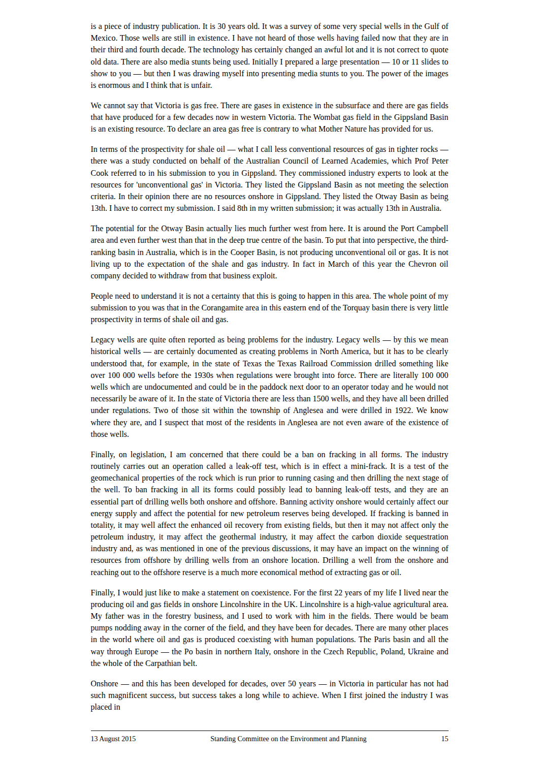is a piece of industry publication. It is 30 years old. It was a survey of some very special wells in the Gulf of Mexico. Those wells are still in existence. I have not heard of those wells having failed now that they are in their third and fourth decade. The technology has certainly changed an awful lot and it is not correct to quote old data. There are also media stunts being used. Initially I prepared a large presentation — 10 or 11 slides to show to you — but then I was drawing myself into presenting media stunts to you. The power of the images is enormous and I think that is unfair.
We cannot say that Victoria is gas free. There are gases in existence in the subsurface and there are gas fields that have produced for a few decades now in western Victoria. The Wombat gas field in the Gippsland Basin is an existing resource. To declare an area gas free is contrary to what Mother Nature has provided for us.
In terms of the prospectivity for shale oil — what I call less conventional resources of gas in tighter rocks — there was a study conducted on behalf of the Australian Council of Learned Academies, which Prof Peter Cook referred to in his submission to you in Gippsland. They commissioned industry experts to look at the resources for 'unconventional gas' in Victoria. They listed the Gippsland Basin as not meeting the selection criteria. In their opinion there are no resources onshore in Gippsland. They listed the Otway Basin as being 13th. I have to correct my submission. I said 8th in my written submission; it was actually 13th in Australia.
The potential for the Otway Basin actually lies much further west from here. It is around the Port Campbell area and even further west than that in the deep true centre of the basin. To put that into perspective, the third-ranking basin in Australia, which is in the Cooper Basin, is not producing unconventional oil or gas. It is not living up to the expectation of the shale and gas industry. In fact in March of this year the Chevron oil company decided to withdraw from that business exploit.
People need to understand it is not a certainty that this is going to happen in this area. The whole point of my submission to you was that in the Corangamite area in this eastern end of the Torquay basin there is very little prospectivity in terms of shale oil and gas.
Legacy wells are quite often reported as being problems for the industry. Legacy wells — by this we mean historical wells — are certainly documented as creating problems in North America, but it has to be clearly understood that, for example, in the state of Texas the Texas Railroad Commission drilled something like over 100 000 wells before the 1930s when regulations were brought into force. There are literally 100 000 wells which are undocumented and could be in the paddock next door to an operator today and he would not necessarily be aware of it. In the state of Victoria there are less than 1500 wells, and they have all been drilled under regulations. Two of those sit within the township of Anglesea and were drilled in 1922. We know where they are, and I suspect that most of the residents in Anglesea are not even aware of the existence of those wells.
Finally, on legislation, I am concerned that there could be a ban on fracking in all forms. The industry routinely carries out an operation called a leak-off test, which is in effect a mini-frack. It is a test of the geomechanical properties of the rock which is run prior to running casing and then drilling the next stage of the well. To ban fracking in all its forms could possibly lead to banning leak-off tests, and they are an essential part of drilling wells both onshore and offshore. Banning activity onshore would certainly affect our energy supply and affect the potential for new petroleum reserves being developed. If fracking is banned in totality, it may well affect the enhanced oil recovery from existing fields, but then it may not affect only the petroleum industry, it may affect the geothermal industry, it may affect the carbon dioxide sequestration industry and, as was mentioned in one of the previous discussions, it may have an impact on the winning of resources from offshore by drilling wells from an onshore location. Drilling a well from the onshore and reaching out to the offshore reserve is a much more economical method of extracting gas or oil.
Finally, I would just like to make a statement on coexistence. For the first 22 years of my life I lived near the producing oil and gas fields in onshore Lincolnshire in the UK. Lincolnshire is a high-value agricultural area. My father was in the forestry business, and I used to work with him in the fields. There would be beam pumps nodding away in the corner of the field, and they have been for decades. There are many other places in the world where oil and gas is produced coexisting with human populations. The Paris basin and all the way through Europe — the Po basin in northern Italy, onshore in the Czech Republic, Poland, Ukraine and the whole of the Carpathian belt.
Onshore — and this has been developed for decades, over 50 years — in Victoria in particular has not had such magnificent success, but success takes a long while to achieve. When I first joined the industry I was placed in
13 August 2015 Standing Committee on the Environment and Planning 15